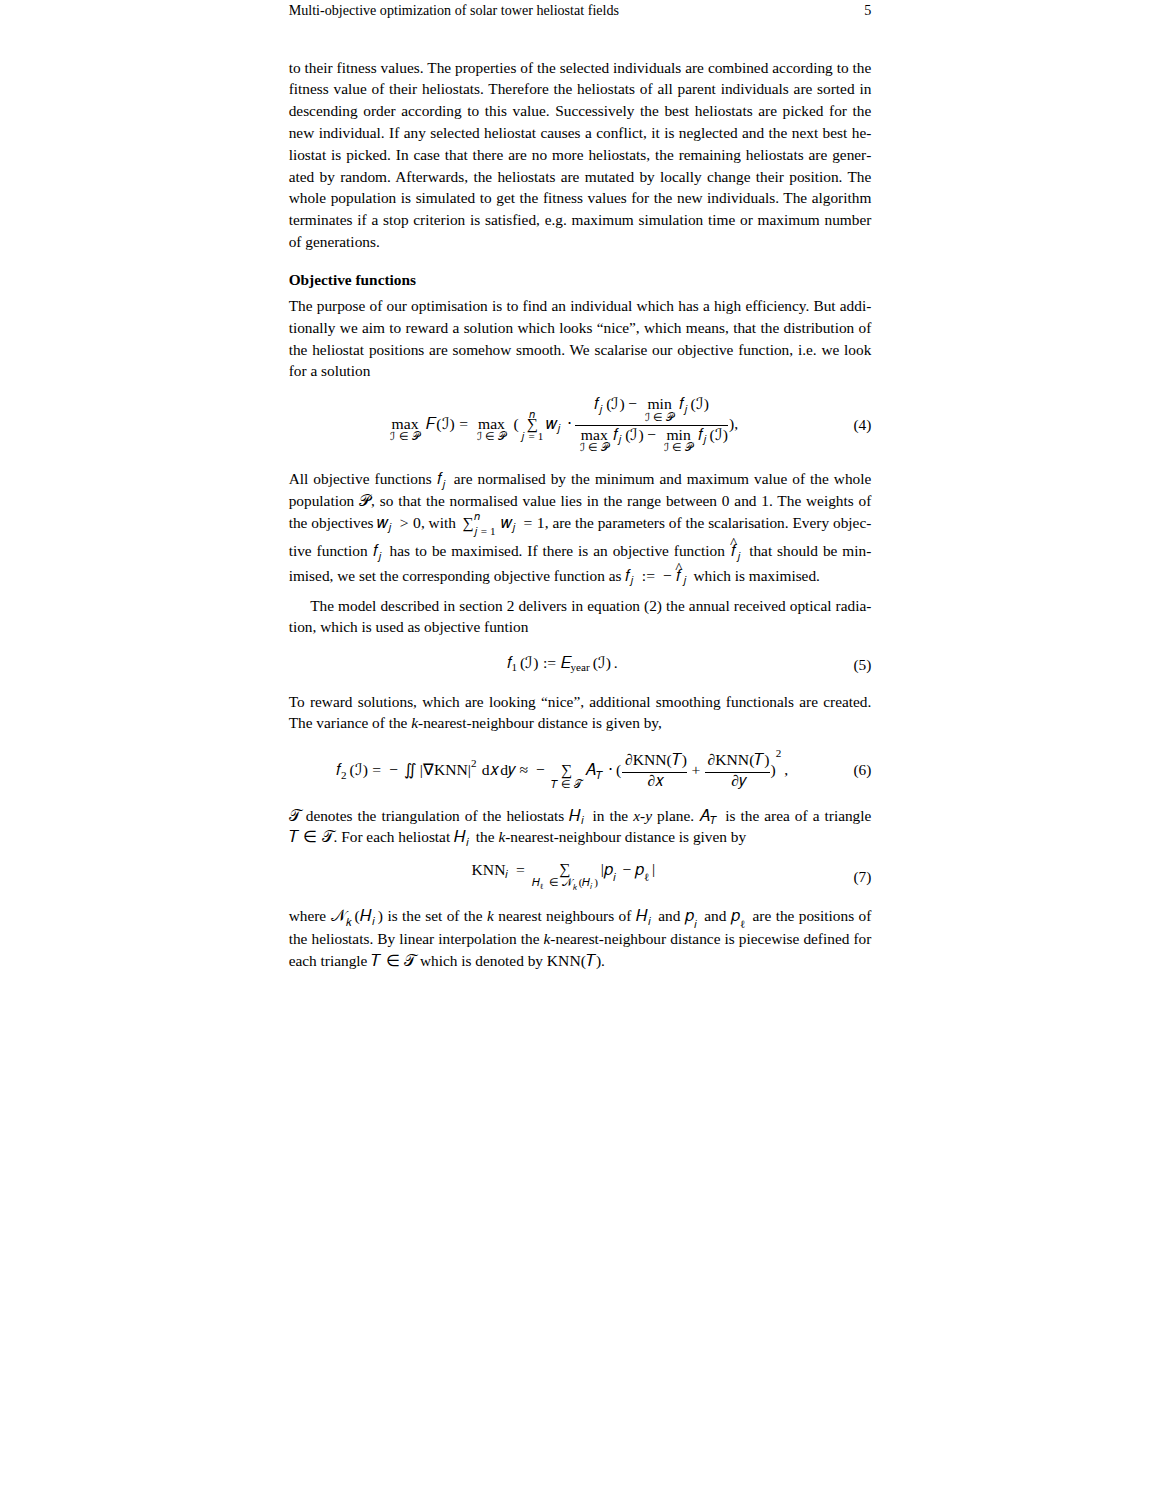Multi-objective optimization of solar tower heliostat fields 5
to their fitness values. The properties of the selected individuals are combined according to the fitness value of their heliostats. Therefore the heliostats of all parent individuals are sorted in descending order according to this value. Successively the best heliostats are picked for the new individual. If any selected heliostat causes a conflict, it is neglected and the next best heliostat is picked. In case that there are no more heliostats, the remaining heliostats are generated by random. Afterwards, the heliostats are mutated by locally change their position. The whole population is simulated to get the fitness values for the new individuals. The algorithm terminates if a stop criterion is satisfied, e.g. maximum simulation time or maximum number of generations.
Objective functions
The purpose of our optimisation is to find an individual which has a high efficiency. But additionally we aim to reward a solution which looks “nice”, which means, that the distribution of the heliostat positions are somehow smooth. We scalarise our objective function, i.e. we look for a solution
max ℐ∈𝒫 F(ℐ) = max ℐ∈𝒫 ( ∑ j=1 n wj ⋅ fj(ℐ) − min ℐ∈𝒫 fj(ℐ) max ℐ∈𝒫 fj(ℐ) − min ℐ∈𝒫 fj(ℐ) ) ,
(4)
All objective functions fj are normalised by the minimum and maximum value of the whole population 𝒫, so that the normalised value lies in the range between 0 and 1. The weights of the objectives wj>0, with ∑j=1nwj=1, are the parameters of the scalarisation. Every objective function fj has to be maximised. If there is an objective function f^j that should be minimised, we set the corresponding objective function as fj:=−f^j which is maximised.
The model described in section 2 delivers in equation (2) the annual received optical radiation, which is used as objective funtion
f1 (ℐ) := Eyear (ℐ) .
(5)
To reward solutions, which are looking “nice”, additional smoothing functionals are created. The variance of the k-nearest-neighbour distance is given by,
f2 (ℐ) = − ∬ |∇KNN| 2 dx dy ≈ − ∑ T∈𝒯 AT ⋅ ( ∂KNN(T) ∂x + ∂KNN(T) ∂y ) 2 ,
(6)
𝒯 denotes the triangulation of the heliostats Hi in the x-y plane. AT is the area of a triangle T∈𝒯. For each heliostat Hi the k-nearest-neighbour distance is given by
KNNi = ∑ Hℓ ∈ 𝒩k (Hi) | pi − pℓ |
(7)
where 𝒩k(Hi) is the set of the k nearest neighbours of Hi and pi and pℓ are the positions of the heliostats. By linear interpolation the k-nearest-neighbour distance is piecewise defined for each triangle T∈𝒯 which is denoted by KNN(T).